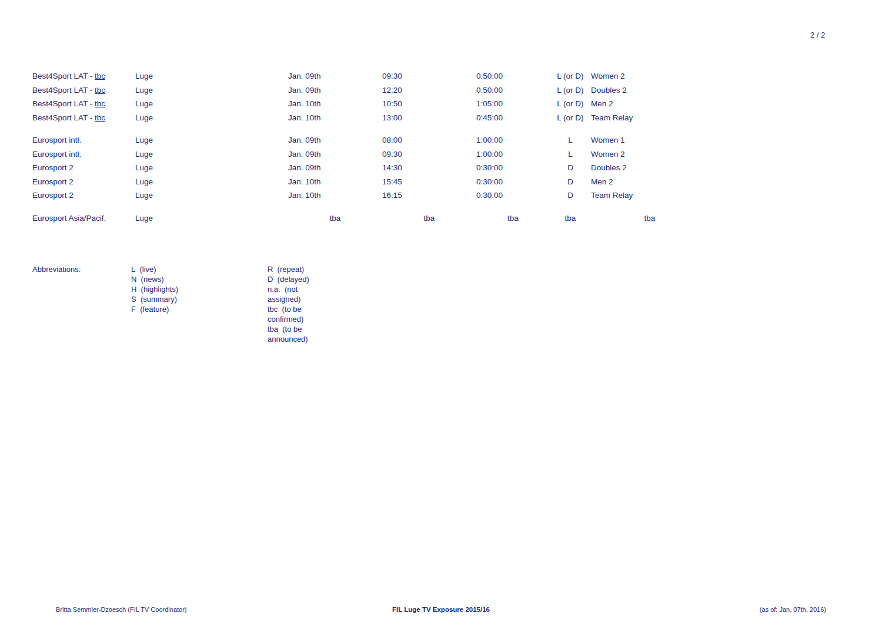2 / 2
| Best4Sport LAT - tbc | Luge | Jan. 09th | 09:30 | 0:50:00 | L (or D) | Women 2 |
| Best4Sport LAT - tbc | Luge | Jan. 09th | 12:20 | 0:50:00 | L (or D) | Doubles 2 |
| Best4Sport LAT - tbc | Luge | Jan. 10th | 10:50 | 1:05:00 | L (or D) | Men 2 |
| Best4Sport LAT - tbc | Luge | Jan. 10th | 13:00 | 0:45:00 | L (or D) | Team Relay |
| Eurosport intl. | Luge | Jan. 09th | 08:00 | 1:00:00 | L | Women 1 |
| Eurosport intl. | Luge | Jan. 09th | 09:30 | 1:00:00 | L | Women 2 |
| Eurosport 2 | Luge | Jan. 09th | 14:30 | 0:30:00 | D | Doubles 2 |
| Eurosport 2 | Luge | Jan. 10th | 15:45 | 0:30:00 | D | Men 2 |
| Eurosport 2 | Luge | Jan. 10th | 16:15 | 0:30:00 | D | Team Relay |
| Eurosport Asia/Pacif. | Luge | tba | tba | tba | tba | tba |
Abbreviations:
L (live)
N (news)
H (highlights)
S (summary)
F (feature)
R (repeat)
D (delayed)
n.a. (not assigned)
tbc (to be confirmed)
tba (to be announced)
Britta Semmler-Dzoesch (FIL TV Coordinator) FIL Luge TV Exposure 2015/16 (as of: Jan. 07th, 2016)